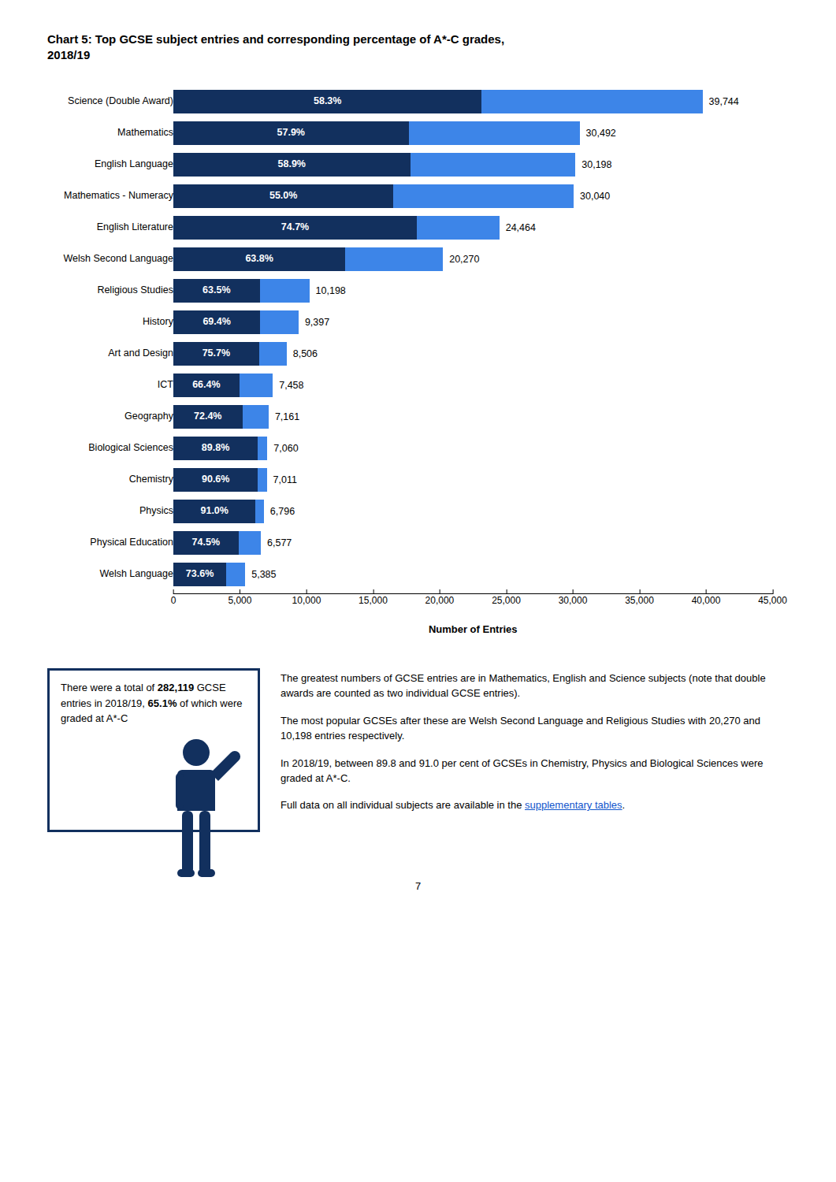Chart 5: Top GCSE subject entries and corresponding percentage of A*-C grades,
2018/19
| Science (Double Award) | 58.3% 39,744 |
| Mathematics | 57.9% 30,492 |
| English Language | 58.9% 30,198 |
| Mathematics - Numeracy | 55.0% 30,040 |
| English Literature | 74.7% 24,464 |
| Welsh Second Language | 63.8% 20,270 |
| Religious Studies | 63.5% 10,198 |
| History | 69.4% 9,397 |
| Art and Design | 75.7% 8,506 |
| ICT | 66.4% 7,458 |
| Geography | 72.4% 7,161 |
| Biological Sciences | 89.8% 7,060 |
| Chemistry | 90.6% 7,011 |
| Physics | 91.0% 6,796 |
| Physical Education | 74.5% 6,577 |
| Welsh Language | 73.6% 5,385 |
| | 0 5,000 10,000 15,000 20,000 25,000 30,000 35,000 40,000 45,000 Number of Entries |
There were a total of 282,119 GCSE entries in 2018/19, 65.1% of which were graded at A*-C
The greatest numbers of GCSE entries are in Mathematics, English and Science subjects (note that double awards are counted as two individual GCSE entries).
The most popular GCSEs after these are Welsh Second Language and Religious Studies with 20,270 and 10,198 entries respectively.
In 2018/19, between 89.8 and 91.0 per cent of GCSEs in Chemistry, Physics and Biological Sciences were graded at A*-C.
Full data on all individual subjects are available in the supplementary tables.
7